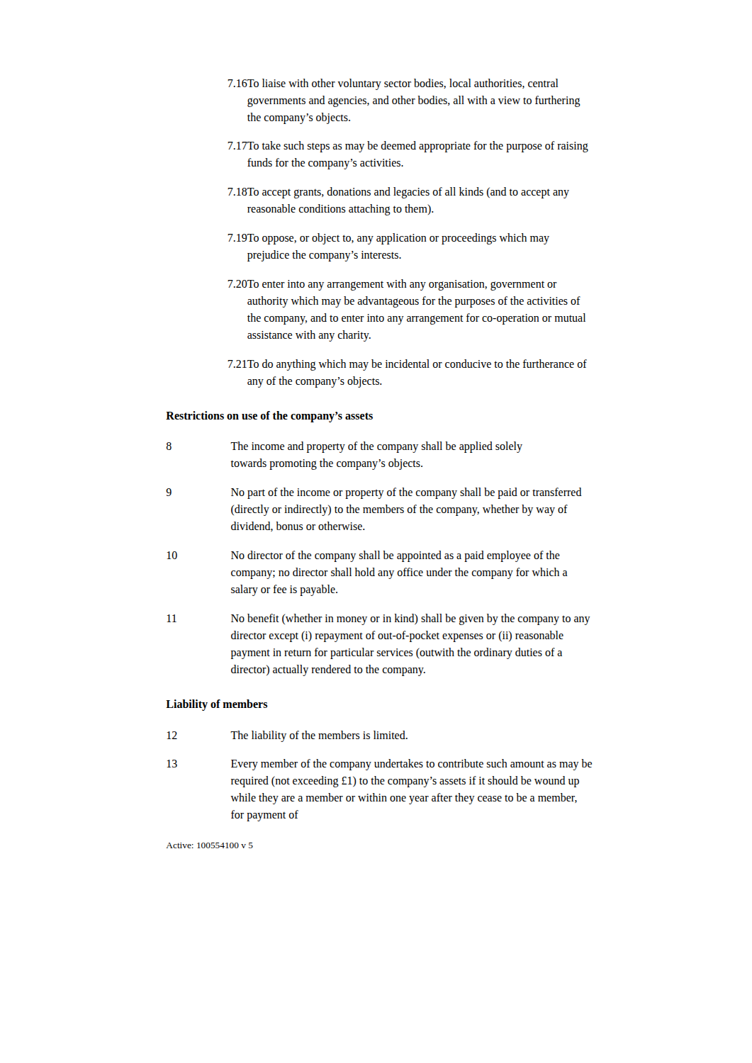7.16
To liaise with other voluntary sector bodies, local authorities, central governments and agencies, and other bodies, all with a view to furthering the company’s objects.
7.17
To take such steps as may be deemed appropriate for the purpose of raising funds for the company’s activities.
7.18
To accept grants, donations and legacies of all kinds (and to accept any reasonable conditions attaching to them).
7.19
To oppose, or object to, any application or proceedings which may prejudice the company’s interests.
7.20
To enter into any arrangement with any organisation, government or authority which may be advantageous for the purposes of the activities of the company, and to enter into any arrangement for co-operation or mutual assistance with any charity.
7.21
To do anything which may be incidental or conducive to the furtherance of any of the company’s objects.
Restrictions on use of the company’s assets
8
The income and property of the company shall be applied solely
towards promoting the company’s objects.
9
No part of the income or property of the company shall be paid or transferred (directly or indirectly) to the members of the company, whether by way of dividend, bonus or otherwise.
10
No director of the company shall be appointed as a paid employee of the company; no director shall hold any office under the company for which a salary or fee is payable.
11
No benefit (whether in money or in kind) shall be given by the company to any director except (i) repayment of out-of-pocket expenses or (ii) reasonable payment in return for particular services (outwith the ordinary duties of a director) actually rendered to the company.
Liability of members
12
The liability of the members is limited.
13
Every member of the company undertakes to contribute such amount as may be required (not exceeding £1) to the company’s assets if it should be wound up while they are a member or within one year after they cease to be a member, for payment of
Active: 100554100 v 5